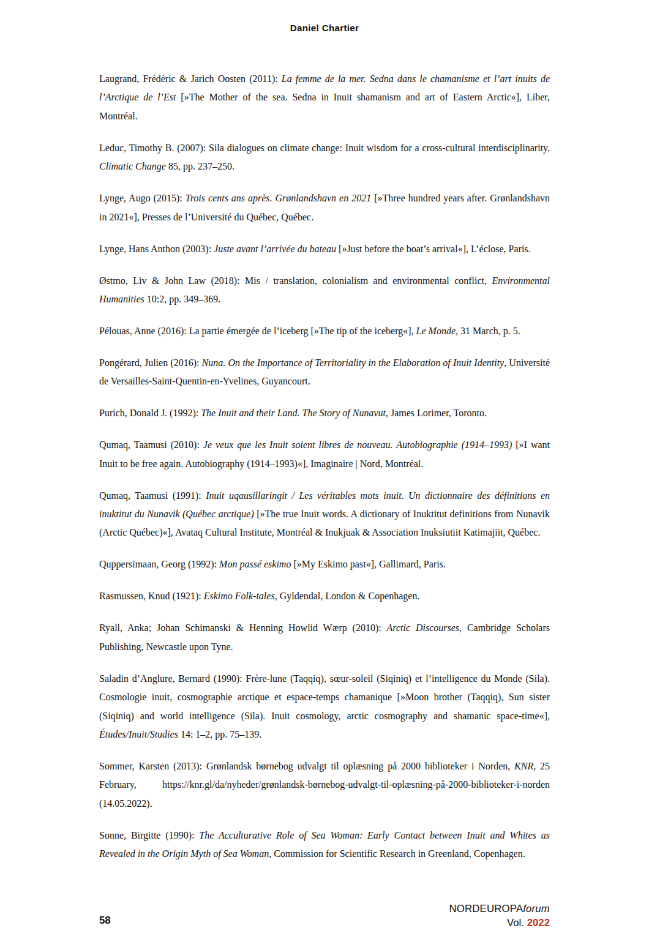Daniel Chartier
Laugrand, Frédéric & Jarich Oosten (2011): La femme de la mer. Sedna dans le chamanisme et l’art inuits de l’Arctique de l’Est [»The Mother of the sea. Sedna in Inuit shamanism and art of Eastern Arctic«], Liber, Montréal.
Leduc, Timothy B. (2007): Sila dialogues on climate change: Inuit wisdom for a cross-cultural interdisciplinarity, Climatic Change 85, pp. 237–250.
Lynge, Augo (2015): Trois cents ans après. Grønlandshavn en 2021 [»Three hundred years after. Grønlandshavn in 2021«], Presses de l’Université du Québec, Québec.
Lynge, Hans Anthon (2003): Juste avant l’arrivée du bateau [»Just before the boat’s arrival«], L’éclose, Paris.
Østmo, Liv & John Law (2018): Mis / translation, colonialism and environmental conflict, Environmental Humanities 10:2, pp. 349–369.
Pélouas, Anne (2016): La partie émergée de l’iceberg [»The tip of the iceberg«], Le Monde, 31 March, p. 5.
Pongérard, Julien (2016): Nuna. On the Importance of Territoriality in the Elaboration of Inuit Identity, Université de Versailles-Saint-Quentin-en-Yvelines, Guyancourt.
Purich, Donald J. (1992): The Inuit and their Land. The Story of Nunavut, James Lorimer, Toronto.
Qumaq, Taamusi (2010): Je veux que les Inuit soient libres de nouveau. Autobiographie (1914–1993) [»I want Inuit to be free again. Autobiography (1914–1993)«], Imaginaire | Nord, Montréal.
Qumaq, Taamusi (1991): Inuit uqausillaringit / Les véritables mots inuit. Un dictionnaire des définitions en inuktitut du Nunavik (Québec arctique) [»The true Inuit words. A dictionary of Inuktitut definitions from Nunavik (Arctic Québec)«], Avataq Cultural Institute, Montréal & Inukjuak & Association Inuksiutiit Katimajiit, Québec.
Quppersimaan, Georg (1992): Mon passé eskimo [»My Eskimo past«], Gallimard, Paris.
Rasmussen, Knud (1921): Eskimo Folk-tales, Gyldendal, London & Copenhagen.
Ryall, Anka; Johan Schimanski & Henning Howlid Wærp (2010): Arctic Discourses, Cambridge Scholars Publishing, Newcastle upon Tyne.
Saladin d’Anglure, Bernard (1990): Frère-lune (Taqqiq), sœur-soleil (Siqiniq) et l’intelligence du Monde (Sila). Cosmologie inuit, cosmographie arctique et espace-temps chamanique [»Moon brother (Taqqiq), Sun sister (Siqiniq) and world intelligence (Sila). Inuit cosmology, arctic cosmography and shamanic space-time«], Études/Inuit/Studies 14: 1–2, pp. 75–139.
Sommer, Karsten (2013): Grønlandsk børnebog udvalgt til oplæsning på 2000 biblioteker i Norden, KNR, 25 February, https://knr.gl/da/nyheder/grønlandsk-børnebog-udvalgt-til-oplæsning-på-2000-biblioteker-i-norden (14.05.2022).
Sonne, Birgitte (1990): The Acculturative Role of Sea Woman: Early Contact between Inuit and Whites as Revealed in the Origin Myth of Sea Woman, Commission for Scientific Research in Greenland, Copenhagen.
58
NORDEUROPAforum Vol. 2022